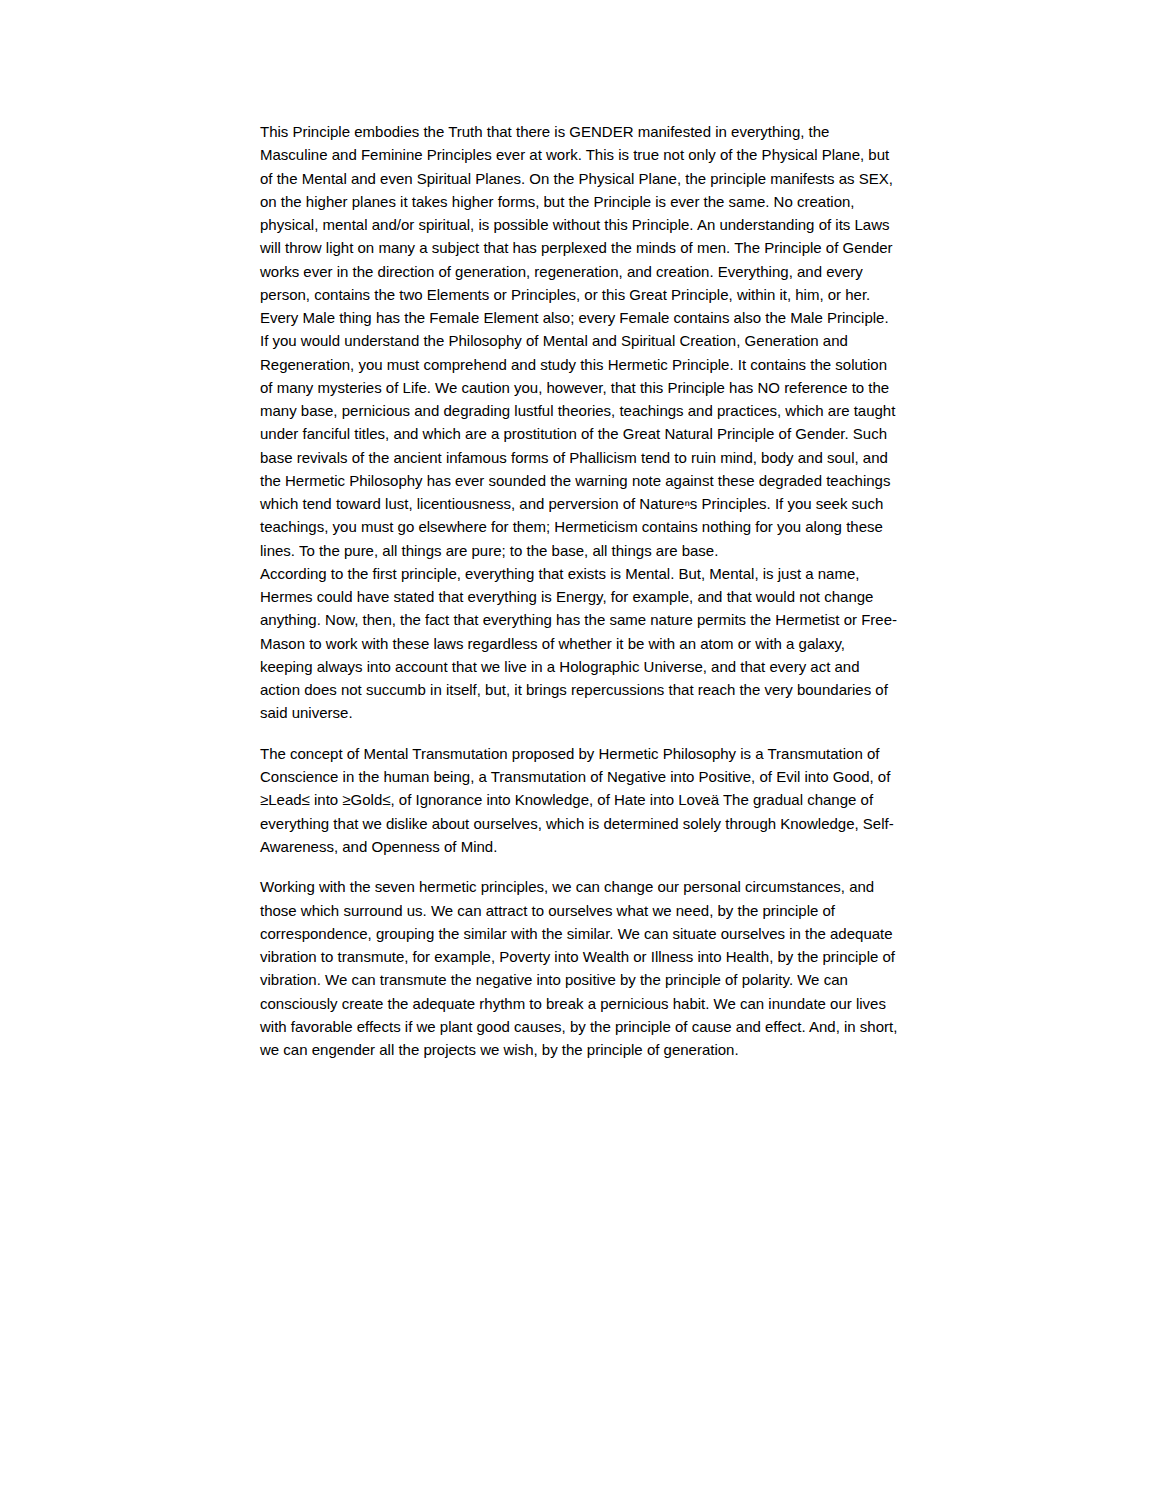This Principle embodies the Truth that there is GENDER manifested in everything, the Masculine and Feminine Principles ever at work. This is true not only of the Physical Plane, but of the Mental and even Spiritual Planes. On the Physical Plane, the principle manifests as SEX, on the higher planes it takes higher forms, but the Principle is ever the same. No creation, physical, mental and/or spiritual, is possible without this Principle. An understanding of its Laws will throw light on many a subject that has perplexed the minds of men. The Principle of Gender works ever in the direction of generation, regeneration, and creation. Everything, and every person, contains the two Elements or Principles, or this Great Principle, within it, him, or her. Every Male thing has the Female Element also; every Female contains also the Male Principle. If you would understand the Philosophy of Mental and Spiritual Creation, Generation and Regeneration, you must comprehend and study this Hermetic Principle. It contains the solution of many mysteries of Life. We caution you, however, that this Principle has NO reference to the many base, pernicious and degrading lustful theories, teachings and practices, which are taught under fanciful titles, and which are a prostitution of the Great Natural Principle of Gender. Such base revivals of the ancient infamous forms of Phallicism tend to ruin mind, body and soul, and the Hermetic Philosophy has ever sounded the warning note against these degraded teachings which tend toward lust, licentiousness, and perversion of Natureⁿs Principles. If you seek such teachings, you must go elsewhere for them; Hermeticism contains nothing for you along these lines. To the pure, all things are pure; to the base, all things are base.
According to the first principle, everything that exists is Mental. But, Mental, is just a name, Hermes could have stated that everything is Energy, for example, and that would not change anything. Now, then, the fact that everything has the same nature permits the Hermetist or Free-Mason to work with these laws regardless of whether it be with an atom or with a galaxy, keeping always into account that we live in a Holographic Universe, and that every act and action does not succumb in itself, but, it brings repercussions that reach the very boundaries of said universe.
The concept of Mental Transmutation proposed by Hermetic Philosophy is a Transmutation of Conscience in the human being, a Transmutation of Negative into Positive, of Evil into Good, of ≥Lead≤ into ≥Gold≤, of Ignorance into Knowledge, of Hate into Loveä The gradual change of everything that we dislike about ourselves, which is determined solely through Knowledge, Self-Awareness, and Openness of Mind.
Working with the seven hermetic principles, we can change our personal circumstances, and those which surround us. We can attract to ourselves what we need, by the principle of correspondence, grouping the similar with the similar. We can situate ourselves in the adequate vibration to transmute, for example, Poverty into Wealth or Illness into Health, by the principle of vibration. We can transmute the negative into positive by the principle of polarity. We can consciously create the adequate rhythm to break a pernicious habit. We can inundate our lives with favorable effects if we plant good causes, by the principle of cause and effect. And, in short, we can engender all the projects we wish, by the principle of generation.